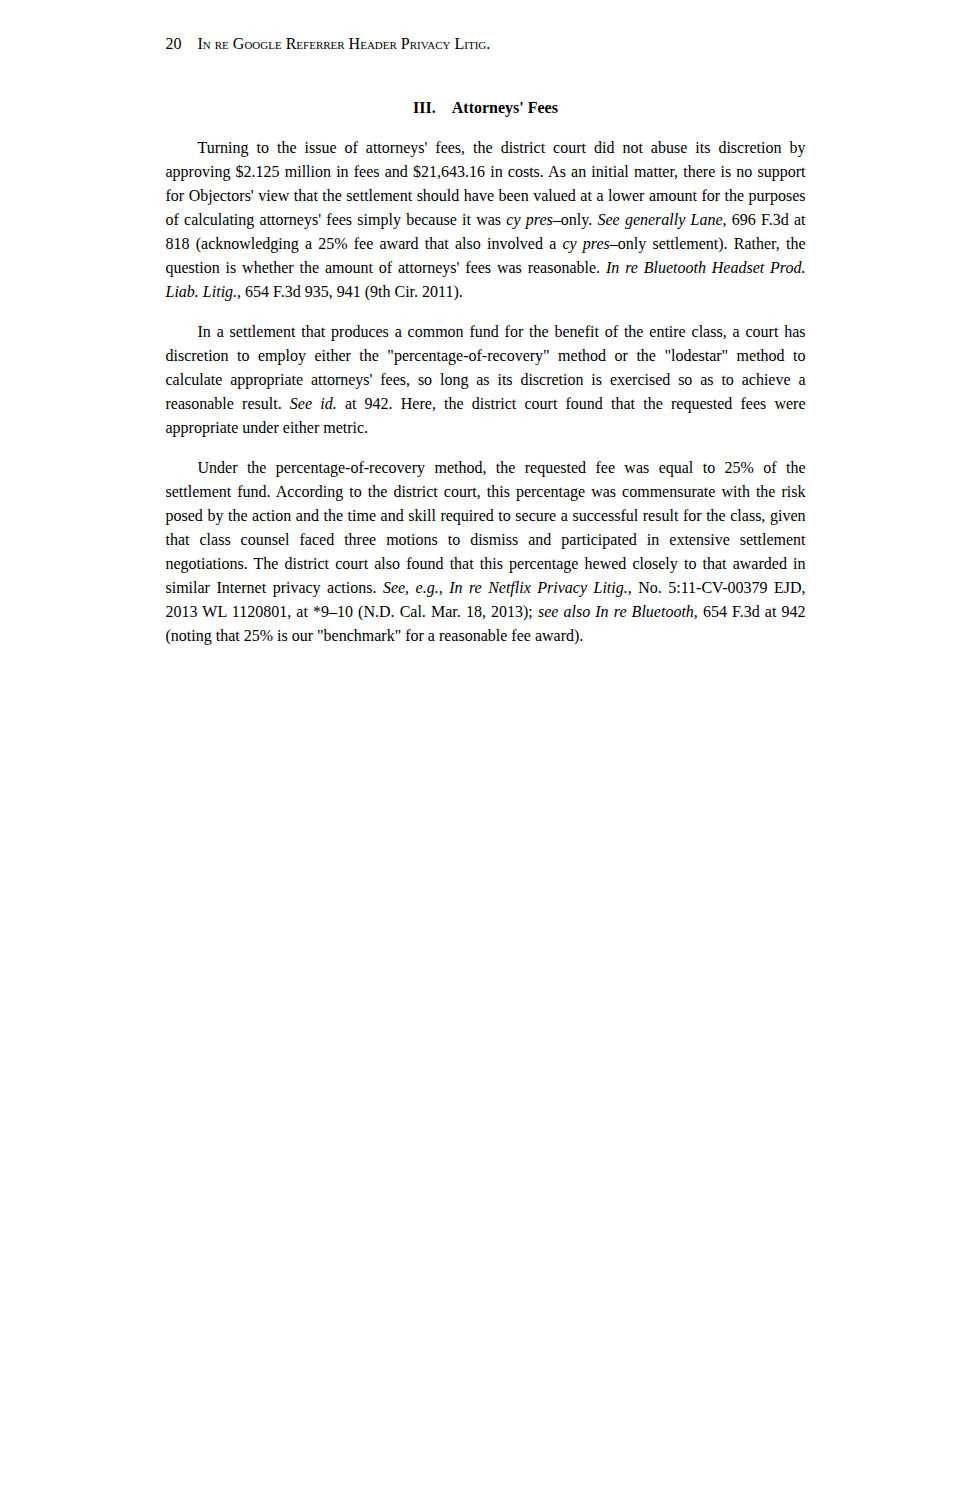20 In re Google Referrer Header Privacy Litig.
III. Attorneys' Fees
Turning to the issue of attorneys' fees, the district court did not abuse its discretion by approving $2.125 million in fees and $21,643.16 in costs. As an initial matter, there is no support for Objectors' view that the settlement should have been valued at a lower amount for the purposes of calculating attorneys' fees simply because it was cy pres–only. See generally Lane, 696 F.3d at 818 (acknowledging a 25% fee award that also involved a cy pres–only settlement). Rather, the question is whether the amount of attorneys' fees was reasonable. In re Bluetooth Headset Prod. Liab. Litig., 654 F.3d 935, 941 (9th Cir. 2011).
In a settlement that produces a common fund for the benefit of the entire class, a court has discretion to employ either the "percentage-of-recovery" method or the "lodestar" method to calculate appropriate attorneys' fees, so long as its discretion is exercised so as to achieve a reasonable result. See id. at 942. Here, the district court found that the requested fees were appropriate under either metric.
Under the percentage-of-recovery method, the requested fee was equal to 25% of the settlement fund. According to the district court, this percentage was commensurate with the risk posed by the action and the time and skill required to secure a successful result for the class, given that class counsel faced three motions to dismiss and participated in extensive settlement negotiations. The district court also found that this percentage hewed closely to that awarded in similar Internet privacy actions. See, e.g., In re Netflix Privacy Litig., No. 5:11-CV-00379 EJD, 2013 WL 1120801, at *9–10 (N.D. Cal. Mar. 18, 2013); see also In re Bluetooth, 654 F.3d at 942 (noting that 25% is our "benchmark" for a reasonable fee award).